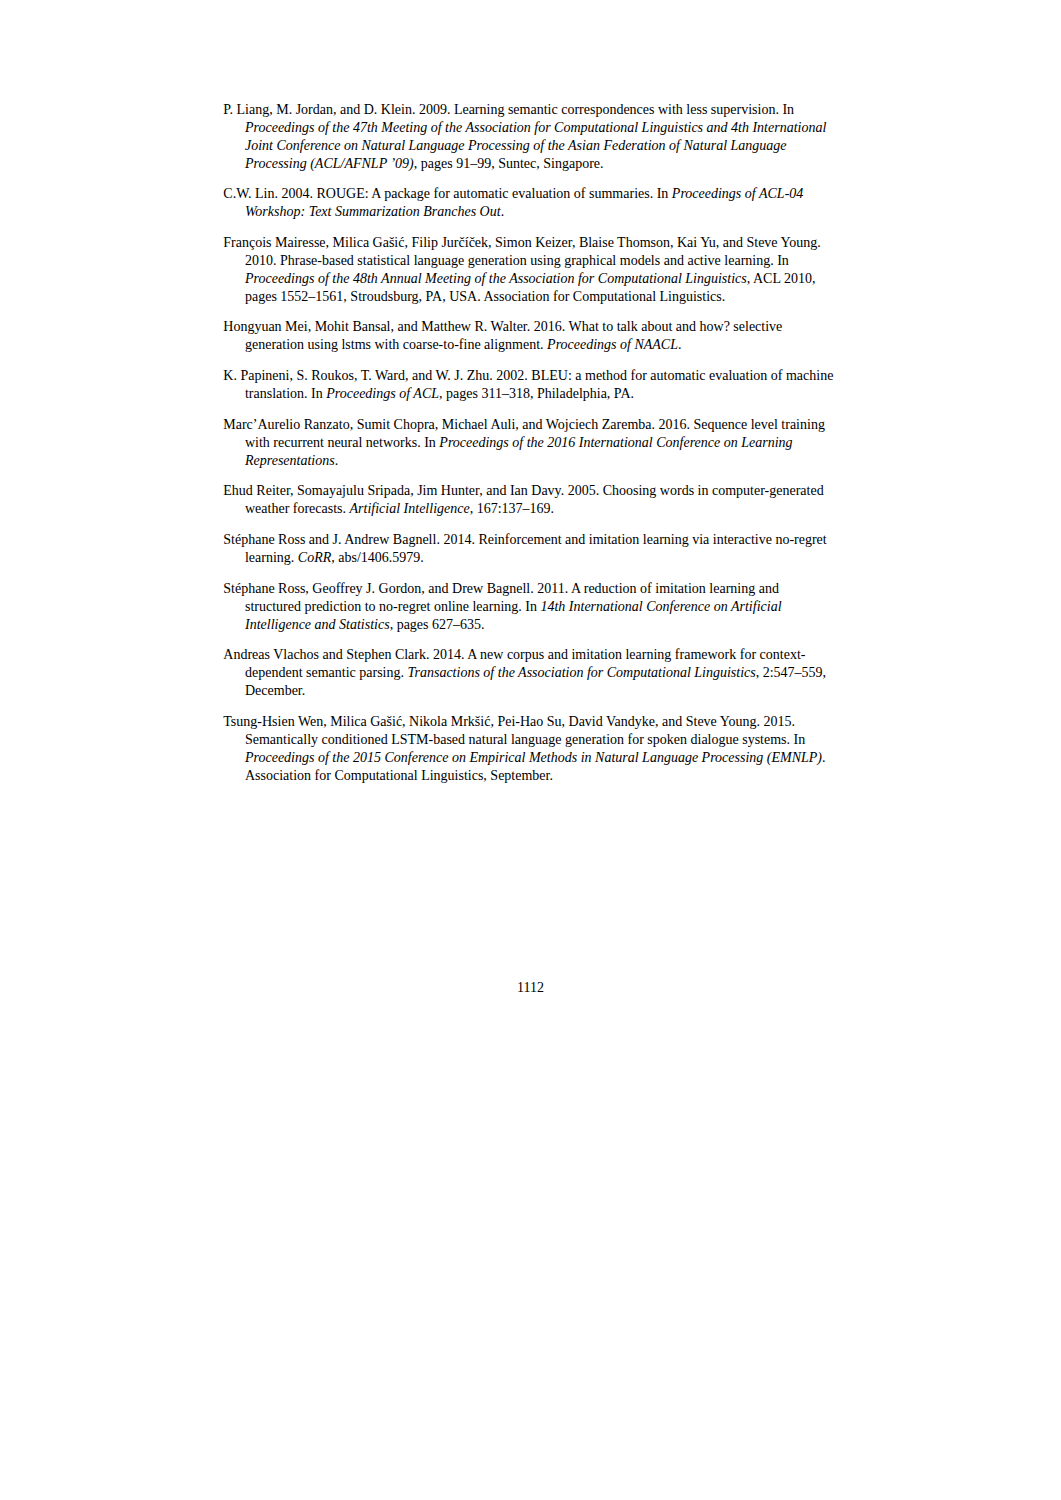P. Liang, M. Jordan, and D. Klein. 2009. Learning semantic correspondences with less supervision. In Proceedings of the 47th Meeting of the Association for Computational Linguistics and 4th International Joint Conference on Natural Language Processing of the Asian Federation of Natural Language Processing (ACL/AFNLP ’09), pages 91–99, Suntec, Singapore.
C.W. Lin. 2004. ROUGE: A package for automatic evaluation of summaries. In Proceedings of ACL-04 Workshop: Text Summarization Branches Out.
François Mairesse, Milica Gašić, Filip Jurčíček, Simon Keizer, Blaise Thomson, Kai Yu, and Steve Young. 2010. Phrase-based statistical language generation using graphical models and active learning. In Proceedings of the 48th Annual Meeting of the Association for Computational Linguistics, ACL 2010, pages 1552–1561, Stroudsburg, PA, USA. Association for Computational Linguistics.
Hongyuan Mei, Mohit Bansal, and Matthew R. Walter. 2016. What to talk about and how? selective generation using lstms with coarse-to-fine alignment. Proceedings of NAACL.
K. Papineni, S. Roukos, T. Ward, and W. J. Zhu. 2002. BLEU: a method for automatic evaluation of machine translation. In Proceedings of ACL, pages 311–318, Philadelphia, PA.
Marc’Aurelio Ranzato, Sumit Chopra, Michael Auli, and Wojciech Zaremba. 2016. Sequence level training with recurrent neural networks. In Proceedings of the 2016 International Conference on Learning Representations.
Ehud Reiter, Somayajulu Sripada, Jim Hunter, and Ian Davy. 2005. Choosing words in computer-generated weather forecasts. Artificial Intelligence, 167:137–169.
Stéphane Ross and J. Andrew Bagnell. 2014. Reinforcement and imitation learning via interactive no-regret learning. CoRR, abs/1406.5979.
Stéphane Ross, Geoffrey J. Gordon, and Drew Bagnell. 2011. A reduction of imitation learning and structured prediction to no-regret online learning. In 14th International Conference on Artificial Intelligence and Statistics, pages 627–635.
Andreas Vlachos and Stephen Clark. 2014. A new corpus and imitation learning framework for context-dependent semantic parsing. Transactions of the Association for Computational Linguistics, 2:547–559, December.
Tsung-Hsien Wen, Milica Gašić, Nikola Mrkšić, Pei-Hao Su, David Vandyke, and Steve Young. 2015. Semantically conditioned LSTM-based natural language generation for spoken dialogue systems. In Proceedings of the 2015 Conference on Empirical Methods in Natural Language Processing (EMNLP). Association for Computational Linguistics, September.
1112